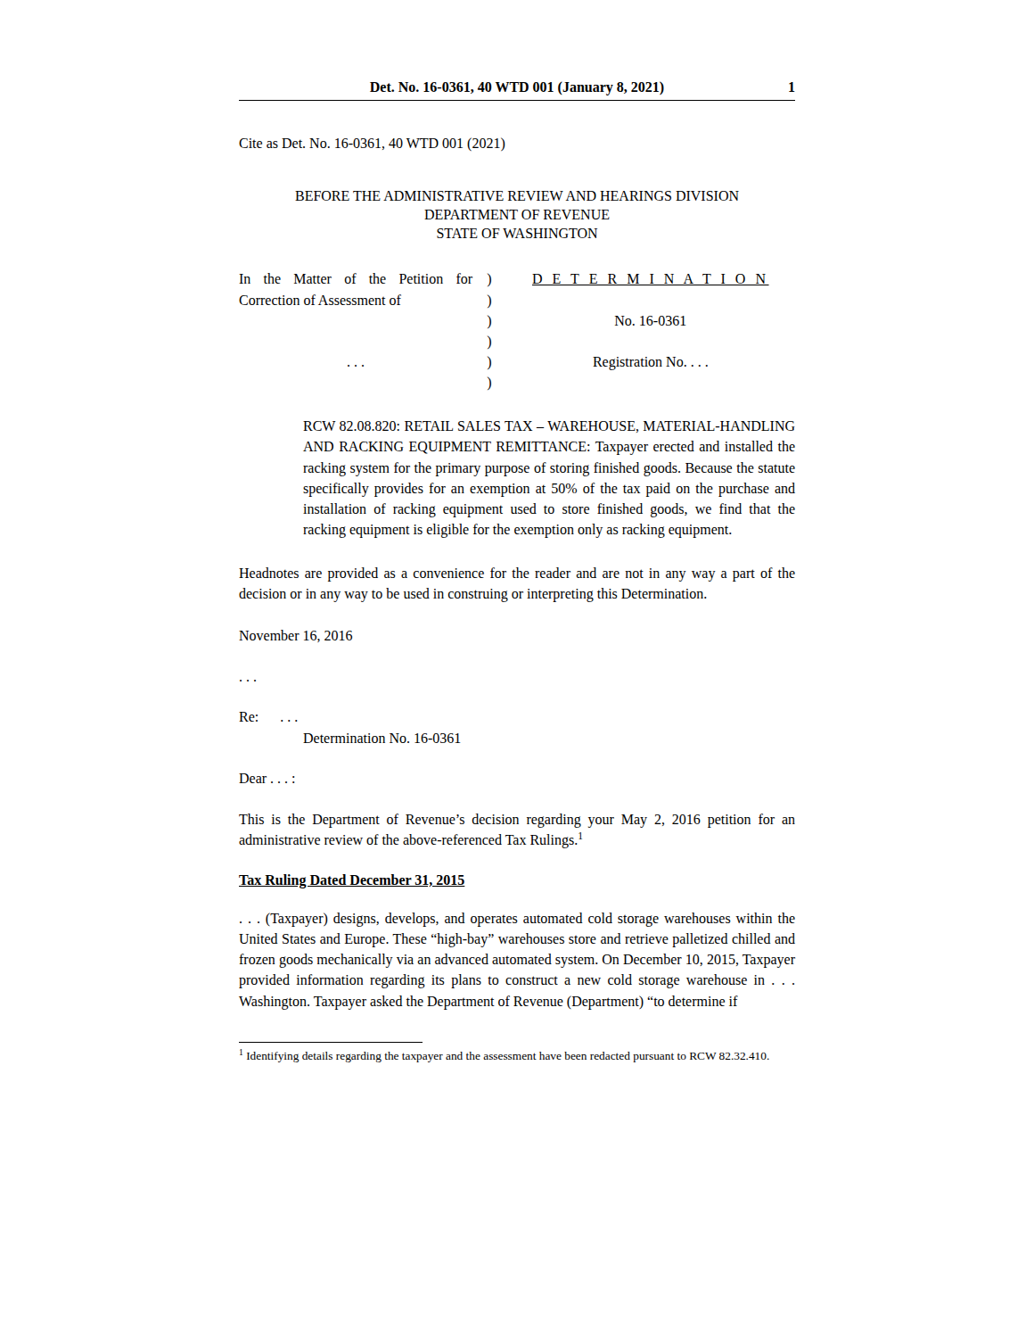Det. No. 16-0361, 40 WTD 001 (January 8, 2021) 1
Cite as Det. No. 16-0361, 40 WTD 001 (2021)
BEFORE THE ADMINISTRATIVE REVIEW AND HEARINGS DIVISION
DEPARTMENT OF REVENUE
STATE OF WASHINGTON
| In the Matter of the Petition for Correction of Assessment of | ) ) | D E T E R M I N A T I O N |
| | ) | No. 16-0361 |
| | ) | |
| . . . | ) | Registration No. . . . |
| | ) | |
RCW 82.08.820: RETAIL SALES TAX – WAREHOUSE, MATERIAL-HANDLING AND RACKING EQUIPMENT REMITTANCE: Taxpayer erected and installed the racking system for the primary purpose of storing finished goods. Because the statute specifically provides for an exemption at 50% of the tax paid on the purchase and installation of racking equipment used to store finished goods, we find that the racking equipment is eligible for the exemption only as racking equipment.
Headnotes are provided as a convenience for the reader and are not in any way a part of the decision or in any way to be used in construing or interpreting this Determination.
November 16, 2016
. . .
Re: . . . Determination No. 16-0361
Dear . . . :
This is the Department of Revenue’s decision regarding your May 2, 2016 petition for an administrative review of the above-referenced Tax Rulings.1
Tax Ruling Dated December 31, 2015
. . . (Taxpayer) designs, develops, and operates automated cold storage warehouses within the United States and Europe. These “high-bay” warehouses store and retrieve palletized chilled and frozen goods mechanically via an advanced automated system. On December 10, 2015, Taxpayer provided information regarding its plans to construct a new cold storage warehouse in . . . Washington. Taxpayer asked the Department of Revenue (Department) “to determine if
1 Identifying details regarding the taxpayer and the assessment have been redacted pursuant to RCW 82.32.410.